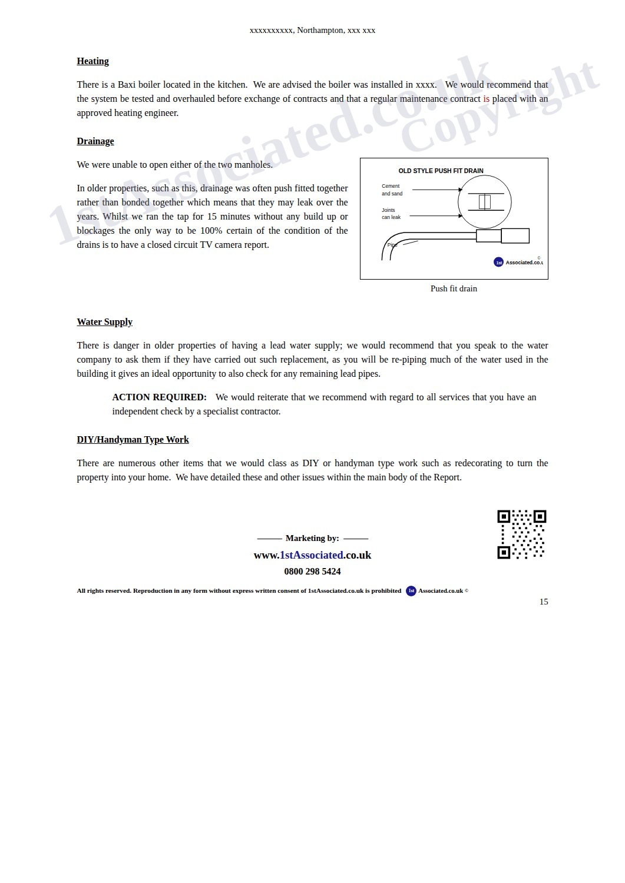1stAssociated.co.uk
Copyright
xxxxxxxxxx, Northampton, xxx xxx
Heating
There is a Baxi boiler located in the kitchen. We are advised the boiler was installed in xxxx. We would recommend that the system be tested and overhauled before exchange of contracts and that a regular maintenance contract is placed with an approved heating engineer.
Drainage
OLD STYLE PUSH FIT DRAIN Cement and sand Joints can leak Pipe 1st Associated.co.uk ©
Push fit drain
We were unable to open either of the two manholes.
In older properties, such as this, drainage was often push fitted together rather than bonded together which means that they may leak over the years. Whilst we ran the tap for 15 minutes without any build up or blockages the only way to be 100% certain of the condition of the drains is to have a closed circuit TV camera report.
Water Supply
There is danger in older properties of having a lead water supply; we would recommend that you speak to the water company to ask them if they have carried out such replacement, as you will be re-piping much of the water used in the building it gives an ideal opportunity to also check for any remaining lead pipes.
ACTION REQUIRED: We would reiterate that we recommend with regard to all services that you have an independent check by a specialist contractor.
DIY/Handyman Type Work
There are numerous other items that we would class as DIY or handyman type work such as redecorating to turn the property into your home. We have detailed these and other issues within the main body of the Report.
——— Marketing by: ———
www. 1stAssociated.co.uk
0800 298 5424
All rights reserved. Reproduction in any form without express written consent of 1stAssociated.co.uk is prohibited 1st Associated.co.uk ©
15